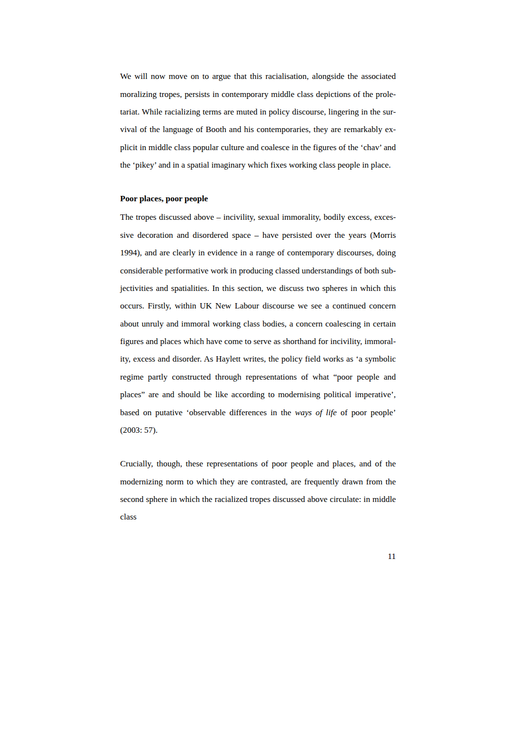We will now move on to argue that this racialisation, alongside the associated moralizing tropes, persists in contemporary middle class depictions of the proletariat. While racializing terms are muted in policy discourse, lingering in the survival of the language of Booth and his contemporaries, they are remarkably explicit in middle class popular culture and coalesce in the figures of the ‘chav’ and the ‘pikey’ and in a spatial imaginary which fixes working class people in place.
Poor places, poor people
The tropes discussed above – incivility, sexual immorality, bodily excess, excessive decoration and disordered space – have persisted over the years (Morris 1994), and are clearly in evidence in a range of contemporary discourses, doing considerable performative work in producing classed understandings of both subjectivities and spatialities. In this section, we discuss two spheres in which this occurs. Firstly, within UK New Labour discourse we see a continued concern about unruly and immoral working class bodies, a concern coalescing in certain figures and places which have come to serve as shorthand for incivility, immorality, excess and disorder. As Haylett writes, the policy field works as ‘a symbolic regime partly constructed through representations of what “poor people and places” are and should be like according to modernising political imperative’, based on putative ‘observable differences in the ways of life of poor people’ (2003: 57).
Crucially, though, these representations of poor people and places, and of the modernizing norm to which they are contrasted, are frequently drawn from the second sphere in which the racialized tropes discussed above circulate: in middle class
11